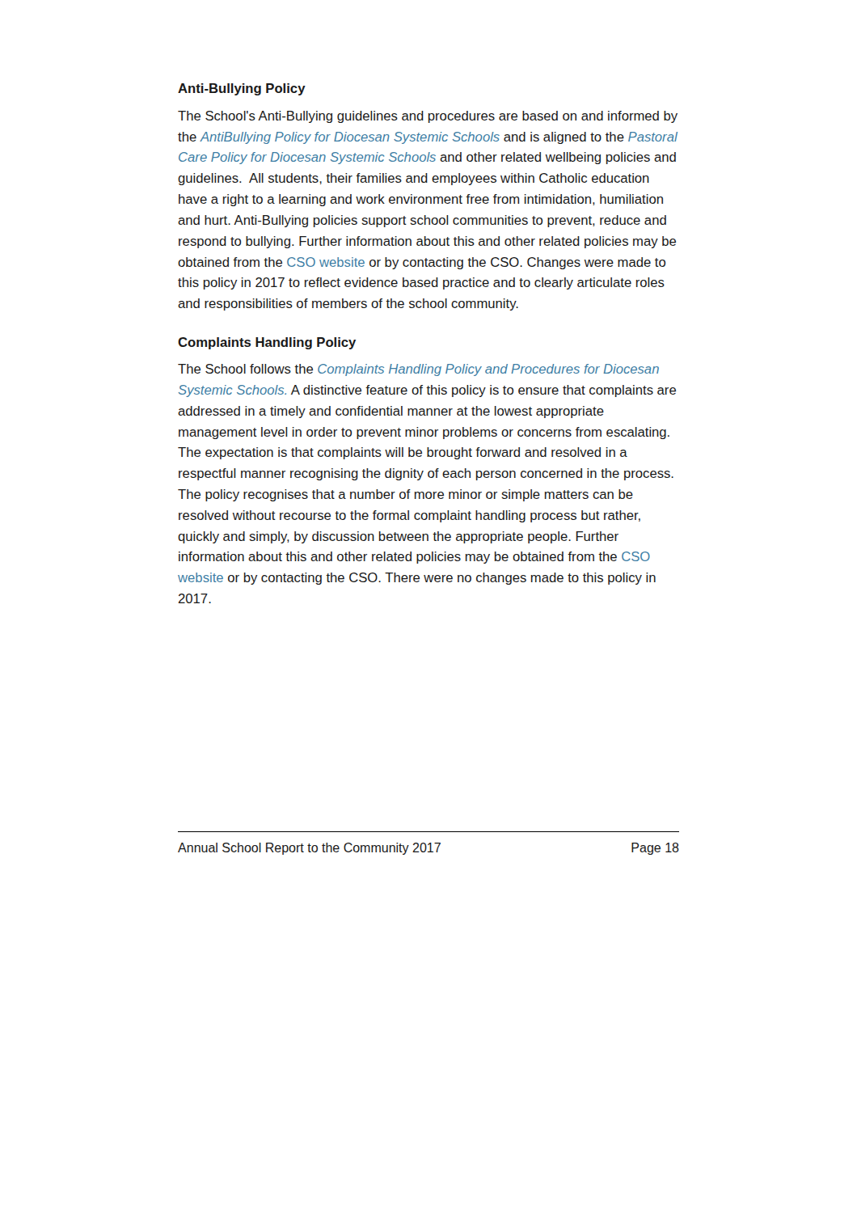Anti-Bullying Policy
The School's Anti-Bullying guidelines and procedures are based on and informed by the AntiBullying Policy for Diocesan Systemic Schools and is aligned to the Pastoral Care Policy for Diocesan Systemic Schools and other related wellbeing policies and guidelines. All students, their families and employees within Catholic education have a right to a learning and work environment free from intimidation, humiliation and hurt. Anti-Bullying policies support school communities to prevent, reduce and respond to bullying. Further information about this and other related policies may be obtained from the CSO website or by contacting the CSO. Changes were made to this policy in 2017 to reflect evidence based practice and to clearly articulate roles and responsibilities of members of the school community.
Complaints Handling Policy
The School follows the Complaints Handling Policy and Procedures for Diocesan Systemic Schools. A distinctive feature of this policy is to ensure that complaints are addressed in a timely and confidential manner at the lowest appropriate management level in order to prevent minor problems or concerns from escalating. The expectation is that complaints will be brought forward and resolved in a respectful manner recognising the dignity of each person concerned in the process. The policy recognises that a number of more minor or simple matters can be resolved without recourse to the formal complaint handling process but rather, quickly and simply, by discussion between the appropriate people. Further information about this and other related policies may be obtained from the CSO website or by contacting the CSO. There were no changes made to this policy in 2017.
Annual School Report to the Community 2017 Page 18